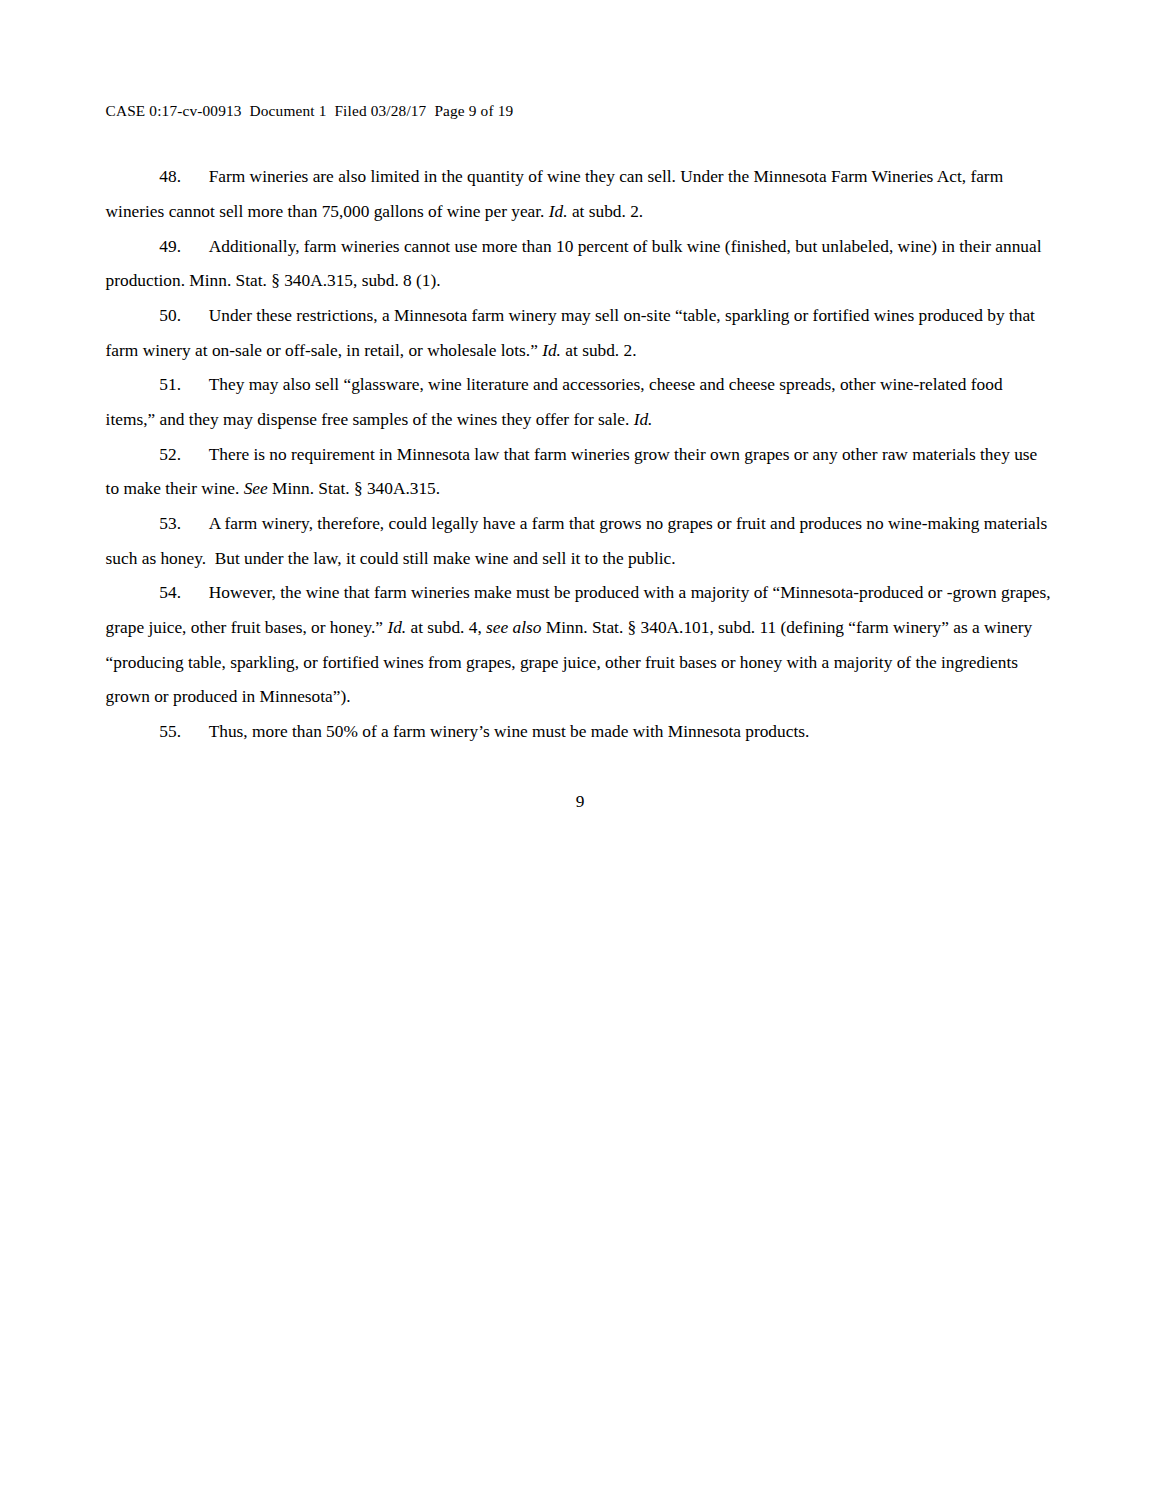CASE 0:17-cv-00913 Document 1 Filed 03/28/17 Page 9 of 19
48. Farm wineries are also limited in the quantity of wine they can sell. Under the Minnesota Farm Wineries Act, farm wineries cannot sell more than 75,000 gallons of wine per year. Id. at subd. 2.
49. Additionally, farm wineries cannot use more than 10 percent of bulk wine (finished, but unlabeled, wine) in their annual production. Minn. Stat. § 340A.315, subd. 8 (1).
50. Under these restrictions, a Minnesota farm winery may sell on-site “table, sparkling or fortified wines produced by that farm winery at on-sale or off-sale, in retail, or wholesale lots.” Id. at subd. 2.
51. They may also sell “glassware, wine literature and accessories, cheese and cheese spreads, other wine-related food items,” and they may dispense free samples of the wines they offer for sale. Id.
52. There is no requirement in Minnesota law that farm wineries grow their own grapes or any other raw materials they use to make their wine. See Minn. Stat. § 340A.315.
53. A farm winery, therefore, could legally have a farm that grows no grapes or fruit and produces no wine-making materials such as honey. But under the law, it could still make wine and sell it to the public.
54. However, the wine that farm wineries make must be produced with a majority of “Minnesota-produced or -grown grapes, grape juice, other fruit bases, or honey.” Id. at subd. 4, see also Minn. Stat. § 340A.101, subd. 11 (defining “farm winery” as a winery “producing table, sparkling, or fortified wines from grapes, grape juice, other fruit bases or honey with a majority of the ingredients grown or produced in Minnesota”).
55. Thus, more than 50% of a farm winery’s wine must be made with Minnesota products.
9